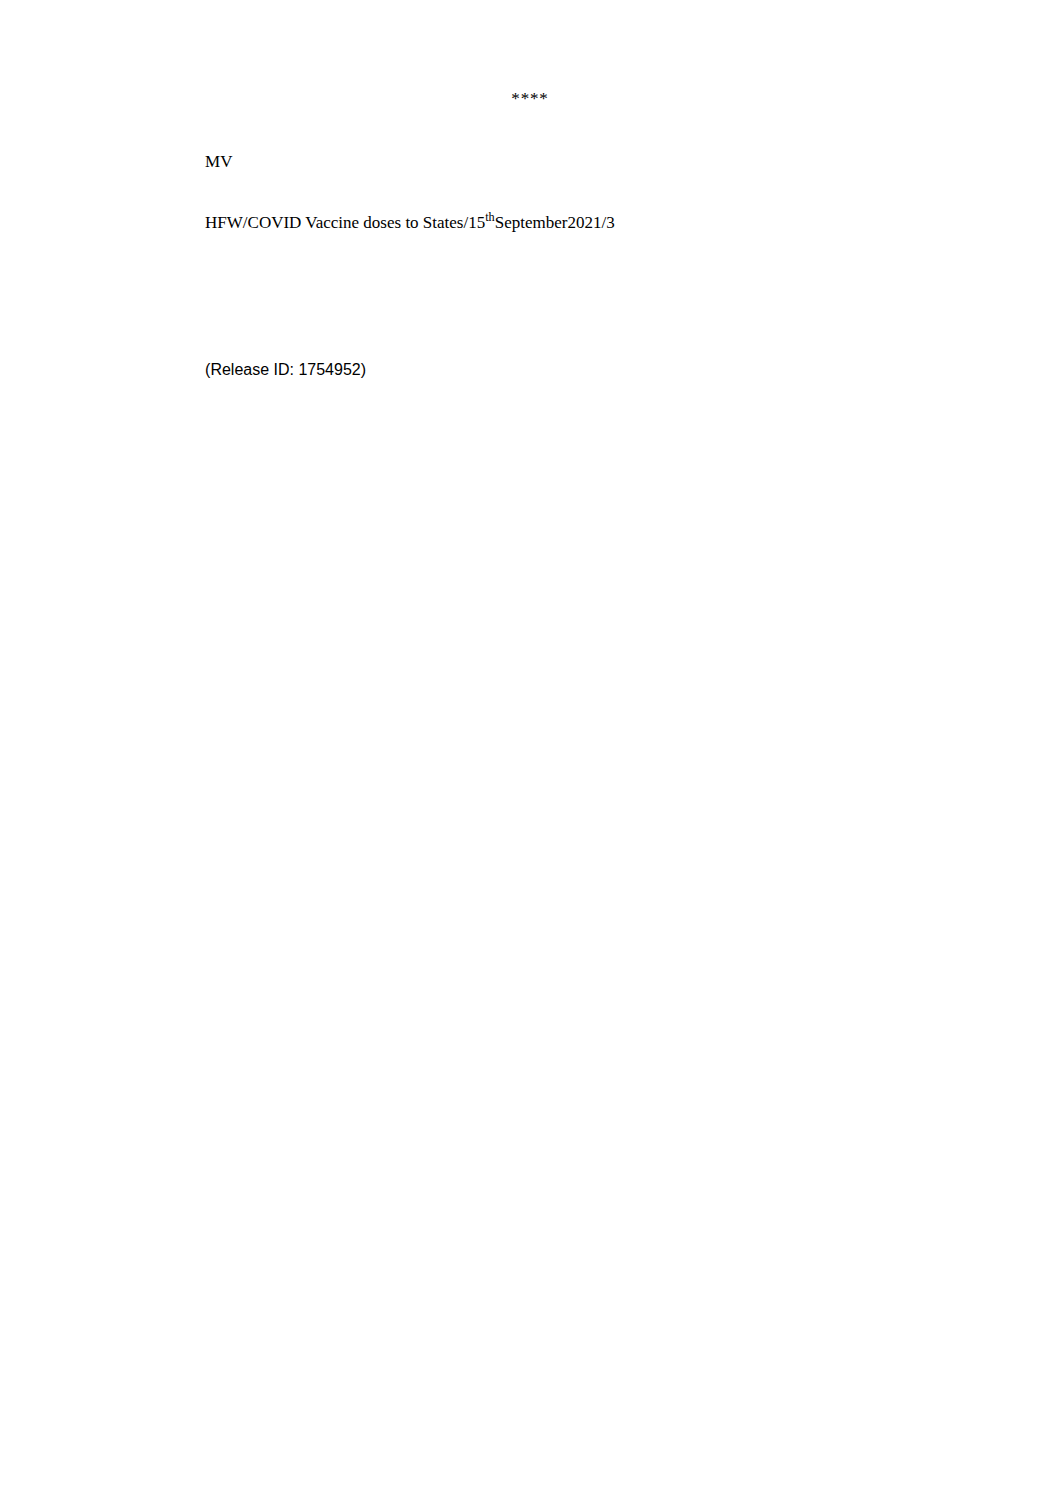****
MV
HFW/COVID Vaccine doses to States/15thSeptember2021/3
(Release ID: 1754952)